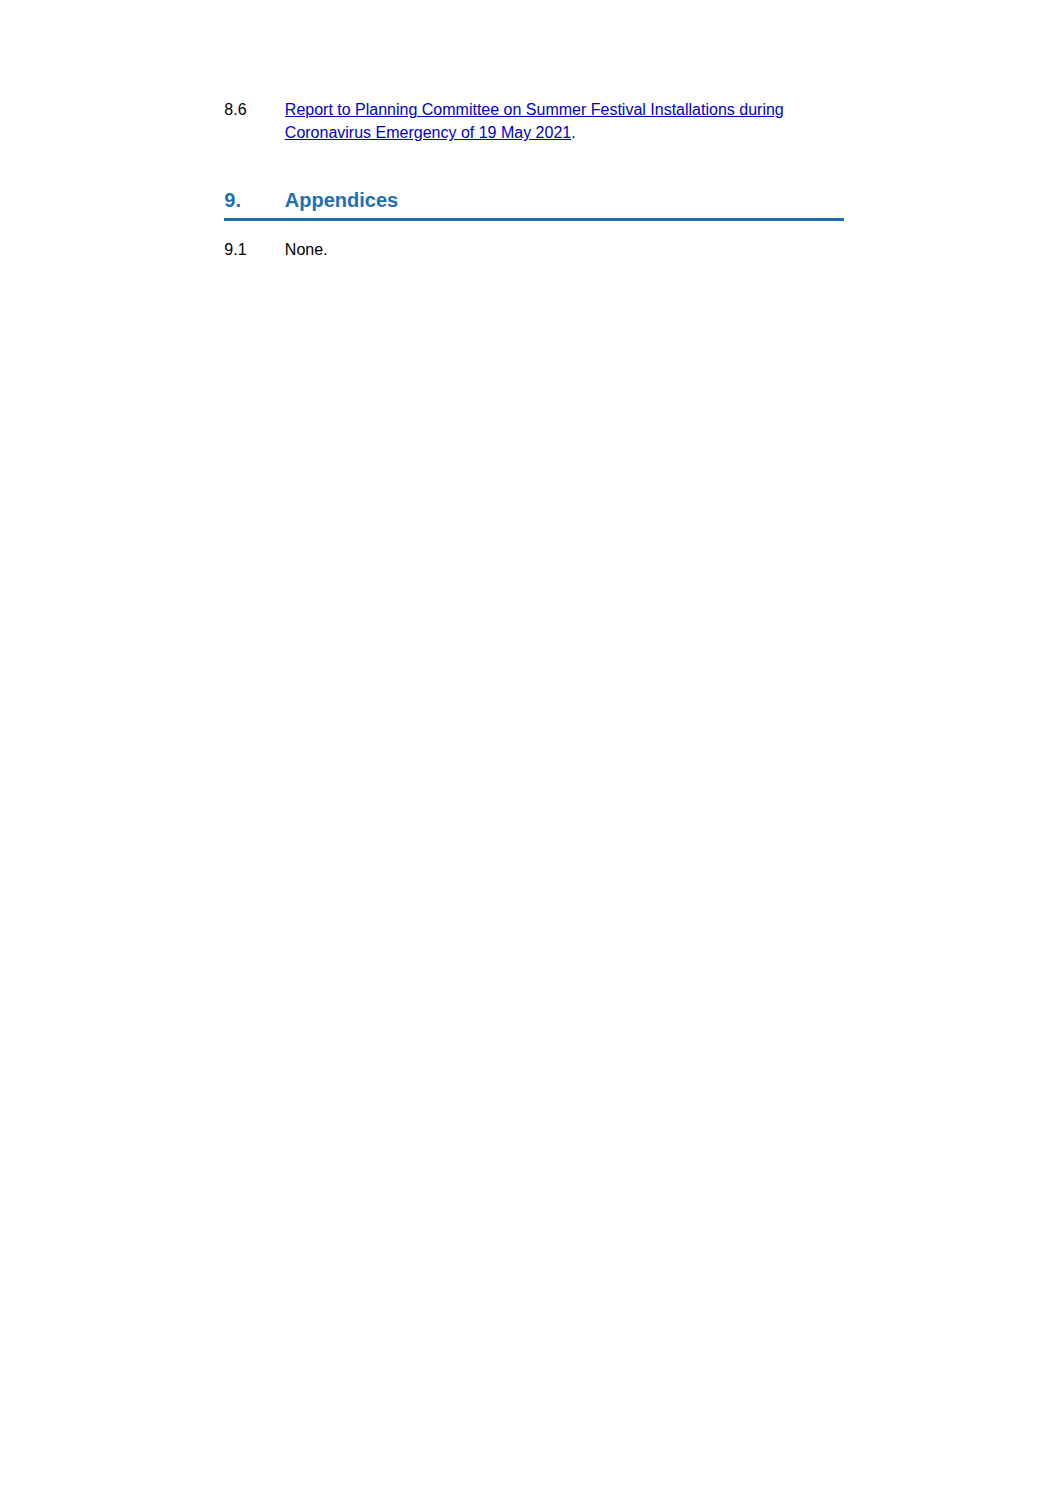8.6
Report to Planning Committee on Summer Festival Installations during Coronavirus Emergency of 19 May 2021.
9.
Appendices
9.1
None.